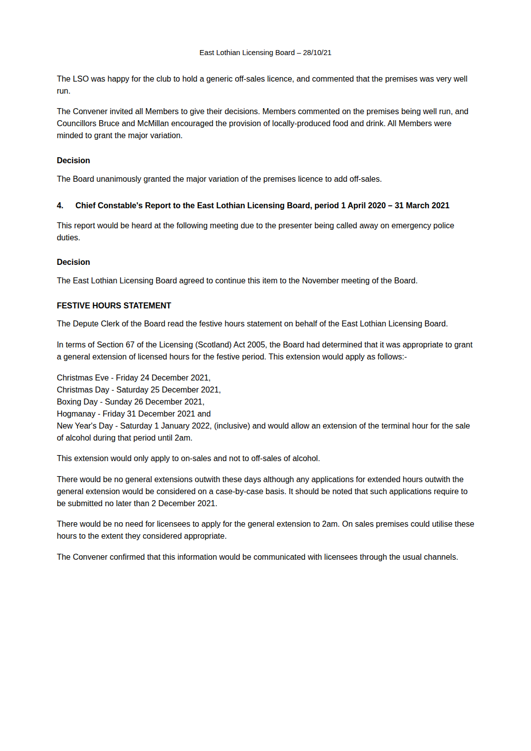East Lothian Licensing Board – 28/10/21
The LSO was happy for the club to hold a generic off-sales licence, and commented that the premises was very well run.
The Convener invited all Members to give their decisions. Members commented on the premises being well run, and Councillors Bruce and McMillan encouraged the provision of locally-produced food and drink. All Members were minded to grant the major variation.
Decision
The Board unanimously granted the major variation of the premises licence to add off-sales.
4. Chief Constable's Report to the East Lothian Licensing Board, period 1 April 2020 – 31 March 2021
This report would be heard at the following meeting due to the presenter being called away on emergency police duties.
Decision
The East Lothian Licensing Board agreed to continue this item to the November meeting of the Board.
FESTIVE HOURS STATEMENT
The Depute Clerk of the Board read the festive hours statement on behalf of the East Lothian Licensing Board.
In terms of Section 67 of the Licensing (Scotland) Act 2005, the Board had determined that it was appropriate to grant a general extension of licensed hours for the festive period. This extension would apply as follows:-
Christmas Eve - Friday 24 December 2021,
Christmas Day - Saturday 25 December 2021,
Boxing Day - Sunday 26 December 2021,
Hogmanay - Friday 31 December 2021 and
New Year's Day - Saturday 1 January 2022, (inclusive) and would allow an extension of the terminal hour for the sale of alcohol during that period until 2am.
This extension would only apply to on-sales and not to off-sales of alcohol.
There would be no general extensions outwith these days although any applications for extended hours outwith the general extension would be considered on a case-by-case basis. It should be noted that such applications require to be submitted no later than 2 December 2021.
There would be no need for licensees to apply for the general extension to 2am. On sales premises could utilise these hours to the extent they considered appropriate.
The Convener confirmed that this information would be communicated with licensees through the usual channels.